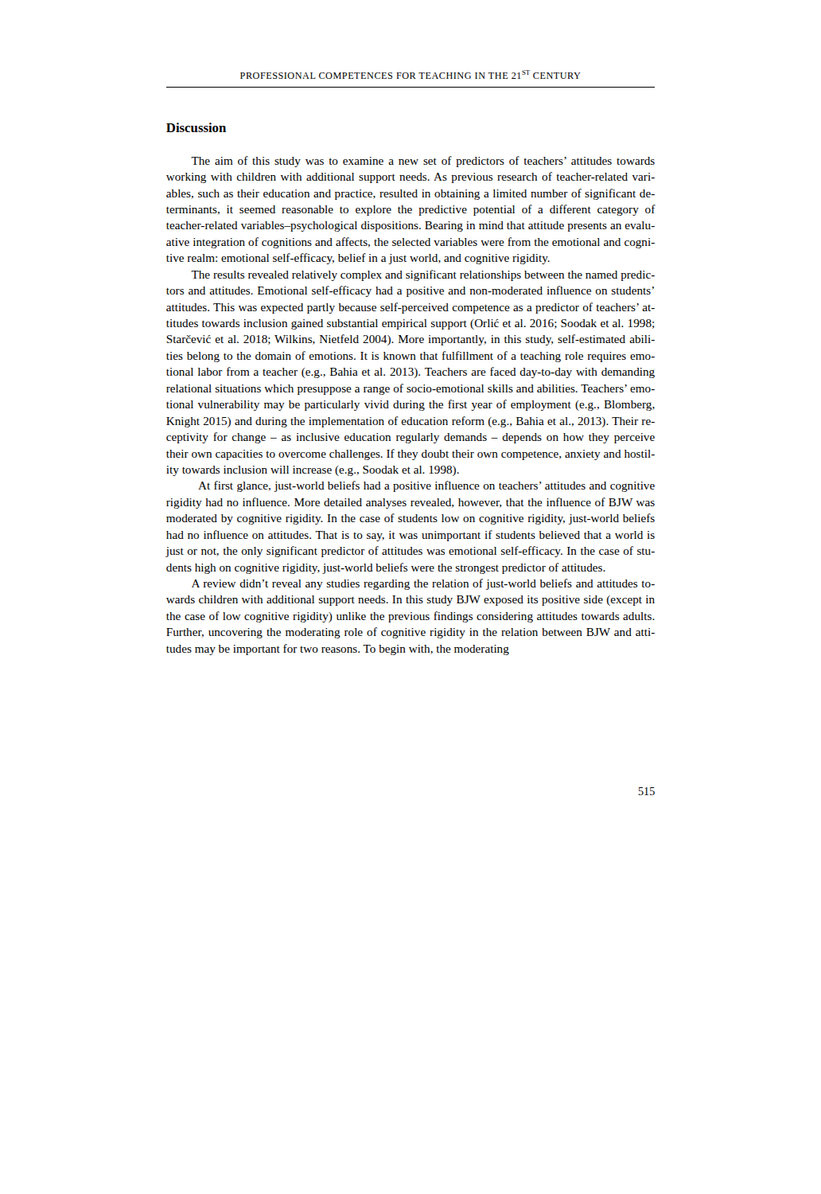Professional Competences for Teaching in the 21st Century
Discussion
The aim of this study was to examine a new set of predictors of teachers’ attitudes towards working with children with additional support needs. As previous research of teacher-related variables, such as their education and practice, resulted in obtaining a limited number of significant determinants, it seemed reasonable to explore the predictive potential of a different category of teacher-related variables–psychological dispositions. Bearing in mind that attitude presents an evaluative integration of cognitions and affects, the selected variables were from the emotional and cognitive realm: emotional self-efficacy, belief in a just world, and cognitive rigidity.
The results revealed relatively complex and significant relationships between the named predictors and attitudes. Emotional self-efficacy had a positive and non-moderated influence on students’ attitudes. This was expected partly because self-perceived competence as a predictor of teachers’ attitudes towards inclusion gained substantial empirical support (Orlić et al. 2016; Soodak et al. 1998; Starčević et al. 2018; Wilkins, Nietfeld 2004). More importantly, in this study, self-estimated abilities belong to the domain of emotions. It is known that fulfillment of a teaching role requires emotional labor from a teacher (e.g., Bahia et al. 2013). Teachers are faced day-to-day with demanding relational situations which presuppose a range of socio-emotional skills and abilities. Teachers’ emotional vulnerability may be particularly vivid during the first year of employment (e.g., Blomberg, Knight 2015) and during the implementation of education reform (e.g., Bahia et al., 2013). Their receptivity for change – as inclusive education regularly demands – depends on how they perceive their own capacities to overcome challenges. If they doubt their own competence, anxiety and hostility towards inclusion will increase (e.g., Soodak et al. 1998).
At first glance, just-world beliefs had a positive influence on teachers’ attitudes and cognitive rigidity had no influence. More detailed analyses revealed, however, that the influence of BJW was moderated by cognitive rigidity. In the case of students low on cognitive rigidity, just-world beliefs had no influence on attitudes. That is to say, it was unimportant if students believed that a world is just or not, the only significant predictor of attitudes was emotional self-efficacy. In the case of students high on cognitive rigidity, just-world beliefs were the strongest predictor of attitudes.
A review didn’t reveal any studies regarding the relation of just-world beliefs and attitudes towards children with additional support needs. In this study BJW exposed its positive side (except in the case of low cognitive rigidity) unlike the previous findings considering attitudes towards adults. Further, uncovering the moderating role of cognitive rigidity in the relation between BJW and attitudes may be important for two reasons. To begin with, the moderating
515